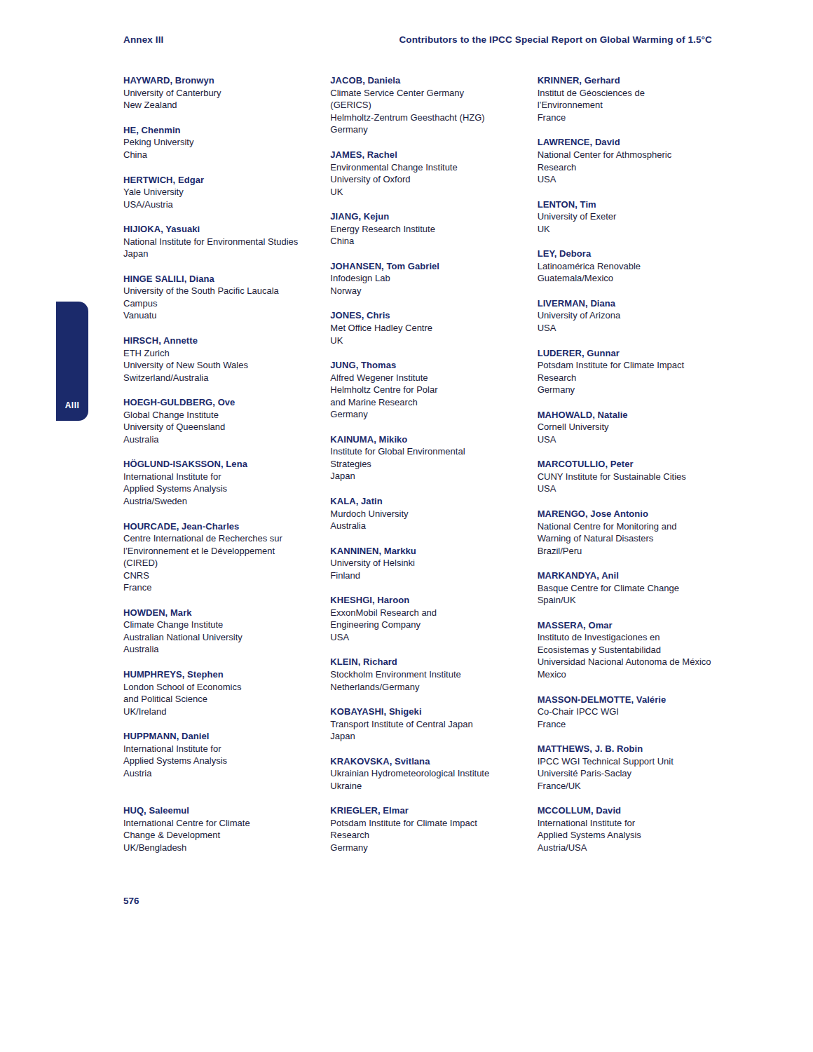Annex III
Contributors to the IPCC Special Report on Global Warming of 1.5°C
AIII
HAYWARD, Bronwyn University of Canterbury New Zealand
HE, Chenmin Peking University China
HERTWICH, Edgar Yale University USA/Austria
HIJIOKA, Yasuaki National Institute for Environmental Studies Japan
HINGE SALILI, Diana University of the South Pacific Laucala Campus Vanuatu
HIRSCH, Annette ETH Zurich University of New South Wales Switzerland/Australia
HOEGH-GULDBERG, Ove Global Change Institute University of Queensland Australia
HÖGLUND-ISAKSSON, Lena International Institute for Applied Systems Analysis Austria/Sweden
HOURCADE, Jean-Charles Centre International de Recherches sur l’Environnement et le Développement (CIRED) CNRS France
HOWDEN, Mark Climate Change Institute Australian National University Australia
HUMPHREYS, Stephen London School of Economics and Political Science UK/Ireland
HUPPMANN, Daniel International Institute for Applied Systems Analysis Austria
HUQ, Saleemul International Centre for Climate Change & Development UK/Bengladesh
JACOB, Daniela Climate Service Center Germany (GERICS) Helmholtz-Zentrum Geesthacht (HZG) Germany
JAMES, Rachel Environmental Change Institute University of Oxford UK
JIANG, Kejun Energy Research Institute China
JOHANSEN, Tom Gabriel Infodesign Lab Norway
JONES, Chris Met Office Hadley Centre UK
JUNG, Thomas Alfred Wegener Institute Helmholtz Centre for Polar and Marine Research Germany
KAINUMA, Mikiko Institute for Global Environmental Strategies Japan
KALA, Jatin Murdoch University Australia
KANNINEN, Markku University of Helsinki Finland
KHESHGI, Haroon ExxonMobil Research and Engineering Company USA
KLEIN, Richard Stockholm Environment Institute Netherlands/Germany
KOBAYASHI, Shigeki Transport Institute of Central Japan Japan
KRAKOVSKA, Svitlana Ukrainian Hydrometeorological Institute Ukraine
KRIEGLER, Elmar Potsdam Institute for Climate Impact Research Germany
KRINNER, Gerhard Institut de Géosciences de l’Environnement France
LAWRENCE, David National Center for Athmospheric Research USA
LENTON, Tim University of Exeter UK
LEY, Debora Latinoamérica Renovable Guatemala/Mexico
LIVERMAN, Diana University of Arizona USA
LUDERER, Gunnar Potsdam Institute for Climate Impact Research Germany
MAHOWALD, Natalie Cornell University USA
MARCOTULLIO, Peter CUNY Institute for Sustainable Cities USA
MARENGO, Jose Antonio National Centre for Monitoring and Warning of Natural Disasters Brazil/Peru
MARKANDYA, Anil Basque Centre for Climate Change Spain/UK
MASSERA, Omar Instituto de Investigaciones en Ecosistemas y Sustentabilidad Universidad Nacional Autonoma de México Mexico
MASSON-DELMOTTE, Valérie Co-Chair IPCC WGI France
MATTHEWS, J. B. Robin IPCC WGI Technical Support Unit Université Paris-Saclay France/UK
MCCOLLUM, David International Institute for Applied Systems Analysis Austria/USA
576